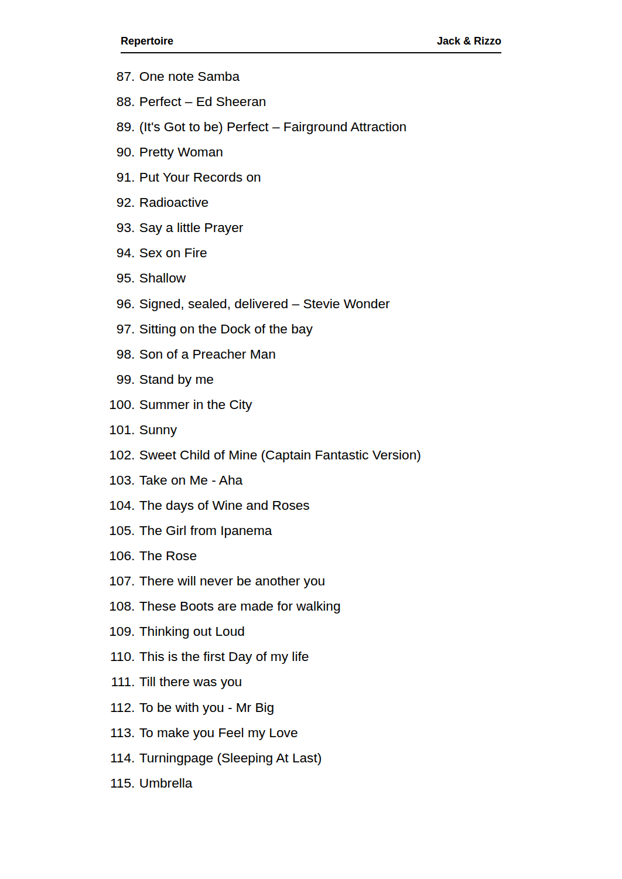Repertoire Jack & Rizzo
One note Samba
Perfect – Ed Sheeran
(It's Got to be) Perfect – Fairground Attraction
Pretty Woman
Put Your Records on
Radioactive
Say a little Prayer
Sex on Fire
Shallow
Signed, sealed, delivered – Stevie Wonder
Sitting on the Dock of the bay
Son of a Preacher Man
Stand by me
Summer in the City
Sunny
Sweet Child of Mine (Captain Fantastic Version)
Take on Me - Aha
The days of Wine and Roses
The Girl from Ipanema
The Rose
There will never be another you
These Boots are made for walking
Thinking out Loud
This is the first Day of my life
Till there was you
To be with you - Mr Big
To make you Feel my Love
Turningpage (Sleeping At Last)
Umbrella